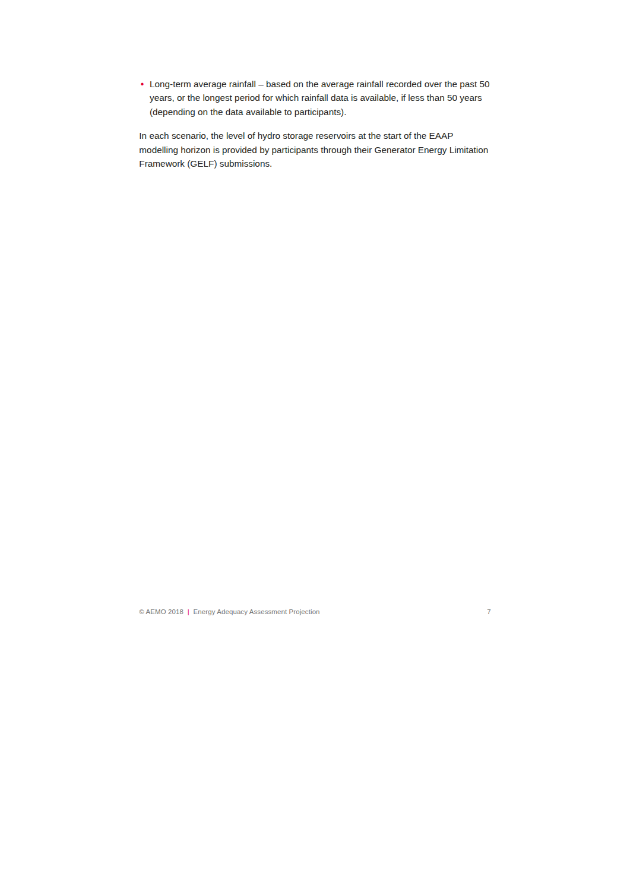Long-term average rainfall – based on the average rainfall recorded over the past 50 years, or the longest period for which rainfall data is available, if less than 50 years (depending on the data available to participants).
In each scenario, the level of hydro storage reservoirs at the start of the EAAP modelling horizon is provided by participants through their Generator Energy Limitation Framework (GELF) submissions.
© AEMO 2018 | Energy Adequacy Assessment Projection
7